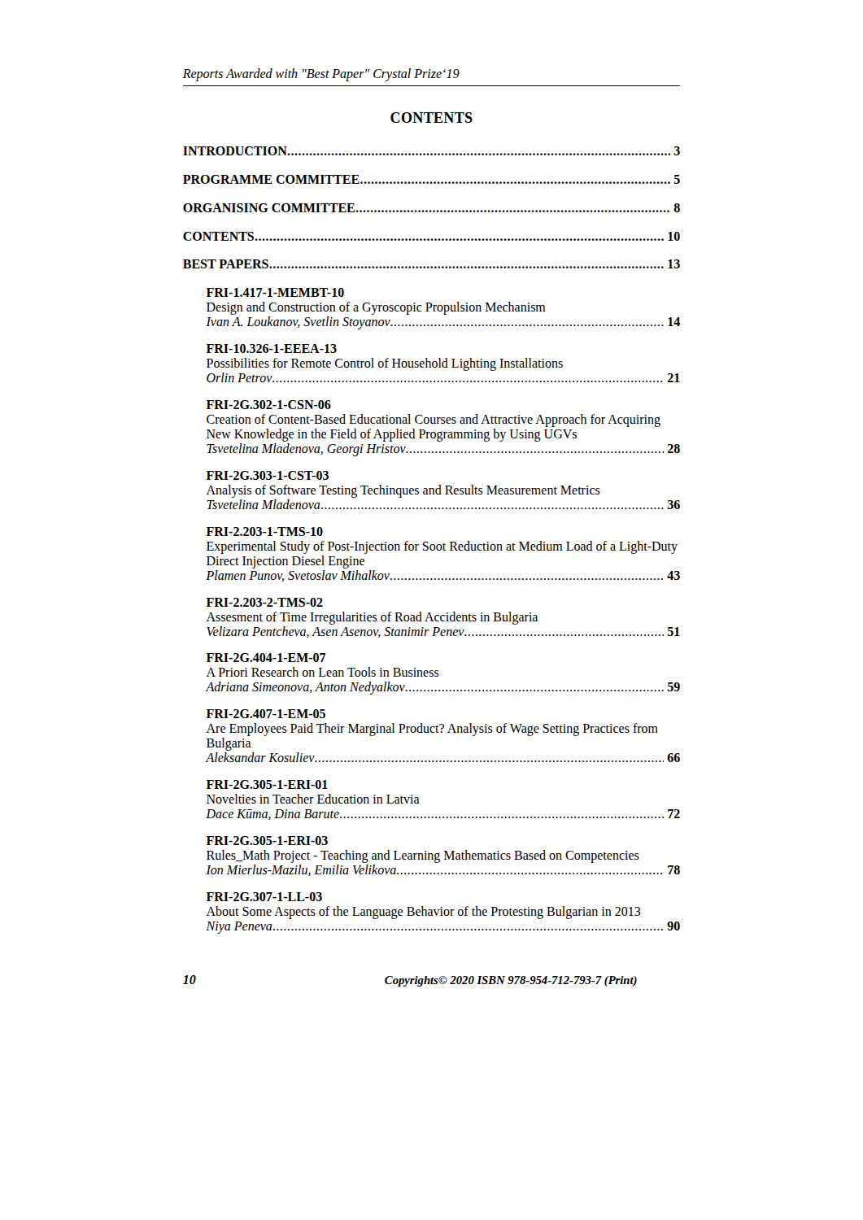Reports Awarded with "Best Paper" Crystal Prize‘19
CONTENTS
Introduction 3
Programme Committee 5
Organising Committee 8
Contents 10
Best Papers 13
FRI-1.417-1-MEMBT-10
Design and Construction of a Gyroscopic Propulsion Mechanism
Ivan A. Loukanov, Svetlin Stoyanov 14
FRI-10.326-1-EEEA-13
Possibilities for Remote Control of Household Lighting Installations
Orlin Petrov 21
FRI-2G.302-1-CSN-06
Creation of Content-Based Educational Courses and Attractive Approach for Acquiring New Knowledge in the Field of Applied Programming by Using UGVs
Tsvetelina Mladenova, Georgi Hristov 28
FRI-2G.303-1-CST-03
Analysis of Software Testing Techinques and Results Measurement Metrics
Tsvetelina Mladenova 36
FRI-2.203-1-TMS-10
Experimental Study of Post-Injection for Soot Reduction at Medium Load of a Light-Duty Direct Injection Diesel Engine
Plamen Punov, Svetoslav Mihalkov 43
FRI-2.203-2-TMS-02
Assesment of Time Irregularities of Road Accidents in Bulgaria
Velizara Pentcheva, Asen Asenov, Stanimir Penev 51
FRI-2G.404-1-EM-07
A Priori Research on Lean Tools in Business
Adriana Simeonova, Anton Nedyalkov 59
FRI-2G.407-1-EM-05
Are Employees Paid Their Marginal Product? Analysis of Wage Setting Practices from Bulgaria
Aleksandar Kosuliev 66
FRI-2G.305-1-ERI-01
Novelties in Teacher Education in Latvia
Dace Kūma, Dina Barute 72
FRI-2G.305-1-ERI-03
Rules_Math Project - Teaching and Learning Mathematics Based on Competencies
Ion Mierlus-Mazilu, Emilia Velikova 78
FRI-2G.307-1-LL-03
About Some Aspects of the Language Behavior of the Protesting Bulgarian in 2013
Niya Peneva 90
10
Copyrights© 2020 ISBN 978-954-712-793-7 (Print)